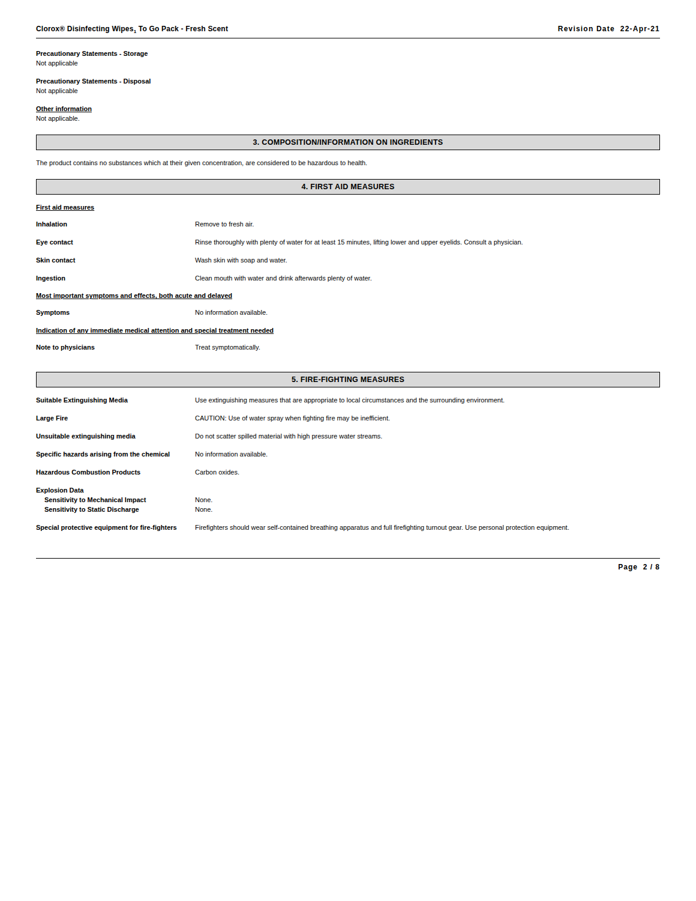Clorox® Disinfecting Wipes1 To Go Pack - Fresh Scent
Revision Date 22-Apr-21
Precautionary Statements - Storage
Not applicable
Precautionary Statements - Disposal
Not applicable
Other information
Not applicable.
3. COMPOSITION/INFORMATION ON INGREDIENTS
The product contains no substances which at their given concentration, are considered to be hazardous to health.
4. FIRST AID MEASURES
First aid measures
| Inhalation | Remove to fresh air. |
| Eye contact | Rinse thoroughly with plenty of water for at least 15 minutes, lifting lower and upper eyelids. Consult a physician. |
| Skin contact | Wash skin with soap and water. |
| Ingestion | Clean mouth with water and drink afterwards plenty of water. |
Most important symptoms and effects, both acute and delayed
| Symptoms | No information available. |
Indication of any immediate medical attention and special treatment needed
| Note to physicians | Treat symptomatically. |
5. FIRE-FIGHTING MEASURES
| Suitable Extinguishing Media | Use extinguishing measures that are appropriate to local circumstances and the surrounding environment. |
| Large Fire | CAUTION: Use of water spray when fighting fire may be inefficient. |
| Unsuitable extinguishing media | Do not scatter spilled material with high pressure water streams. |
| Specific hazards arising from the chemical | No information available. |
| Hazardous Combustion Products | Carbon oxides. |
| Explosion Data Sensitivity to Mechanical Impact Sensitivity to Static Discharge | None. None. |
| Special protective equipment for fire-fighters | Firefighters should wear self-contained breathing apparatus and full firefighting turnout gear. Use personal protection equipment. |
Page 2 / 8